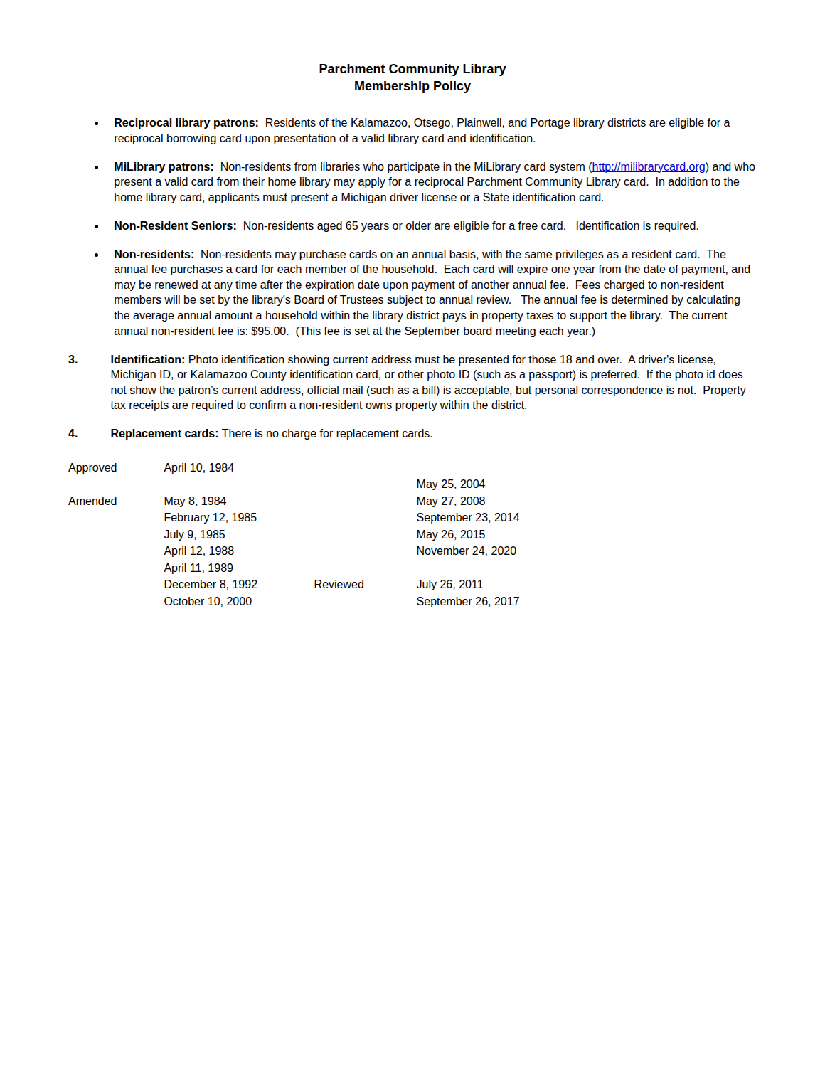Parchment Community Library
Membership Policy
Reciprocal library patrons: Residents of the Kalamazoo, Otsego, Plainwell, and Portage library districts are eligible for a reciprocal borrowing card upon presentation of a valid library card and identification.
MiLibrary patrons: Non-residents from libraries who participate in the MiLibrary card system (http://milibrarycard.org) and who present a valid card from their home library may apply for a reciprocal Parchment Community Library card. In addition to the home library card, applicants must present a Michigan driver license or a State identification card.
Non-Resident Seniors: Non-residents aged 65 years or older are eligible for a free card. Identification is required.
Non-residents: Non-residents may purchase cards on an annual basis, with the same privileges as a resident card. The annual fee purchases a card for each member of the household. Each card will expire one year from the date of payment, and may be renewed at any time after the expiration date upon payment of another annual fee. Fees charged to non-resident members will be set by the library's Board of Trustees subject to annual review. The annual fee is determined by calculating the average annual amount a household within the library district pays in property taxes to support the library. The current annual non-resident fee is: $95.00. (This fee is set at the September board meeting each year.)
3.
Identification: Photo identification showing current address must be presented for those 18 and over. A driver's license, Michigan ID, or Kalamazoo County identification card, or other photo ID (such as a passport) is preferred. If the photo id does not show the patron’s current address, official mail (such as a bill) is acceptable, but personal correspondence is not. Property tax receipts are required to confirm a non-resident owns property within the district.
4.
Replacement cards: There is no charge for replacement cards.
| Approved | April 10, 1984 | | |
| | | | May 25, 2004 |
| Amended | May 8, 1984 | | May 27, 2008 |
| | February 12, 1985 | | September 23, 2014 |
| | July 9, 1985 | | May 26, 2015 |
| | April 12, 1988 | | November 24, 2020 |
| | April 11, 1989 | | |
| | December 8, 1992 | Reviewed | July 26, 2011 |
| | October 10, 2000 | | September 26, 2017 |